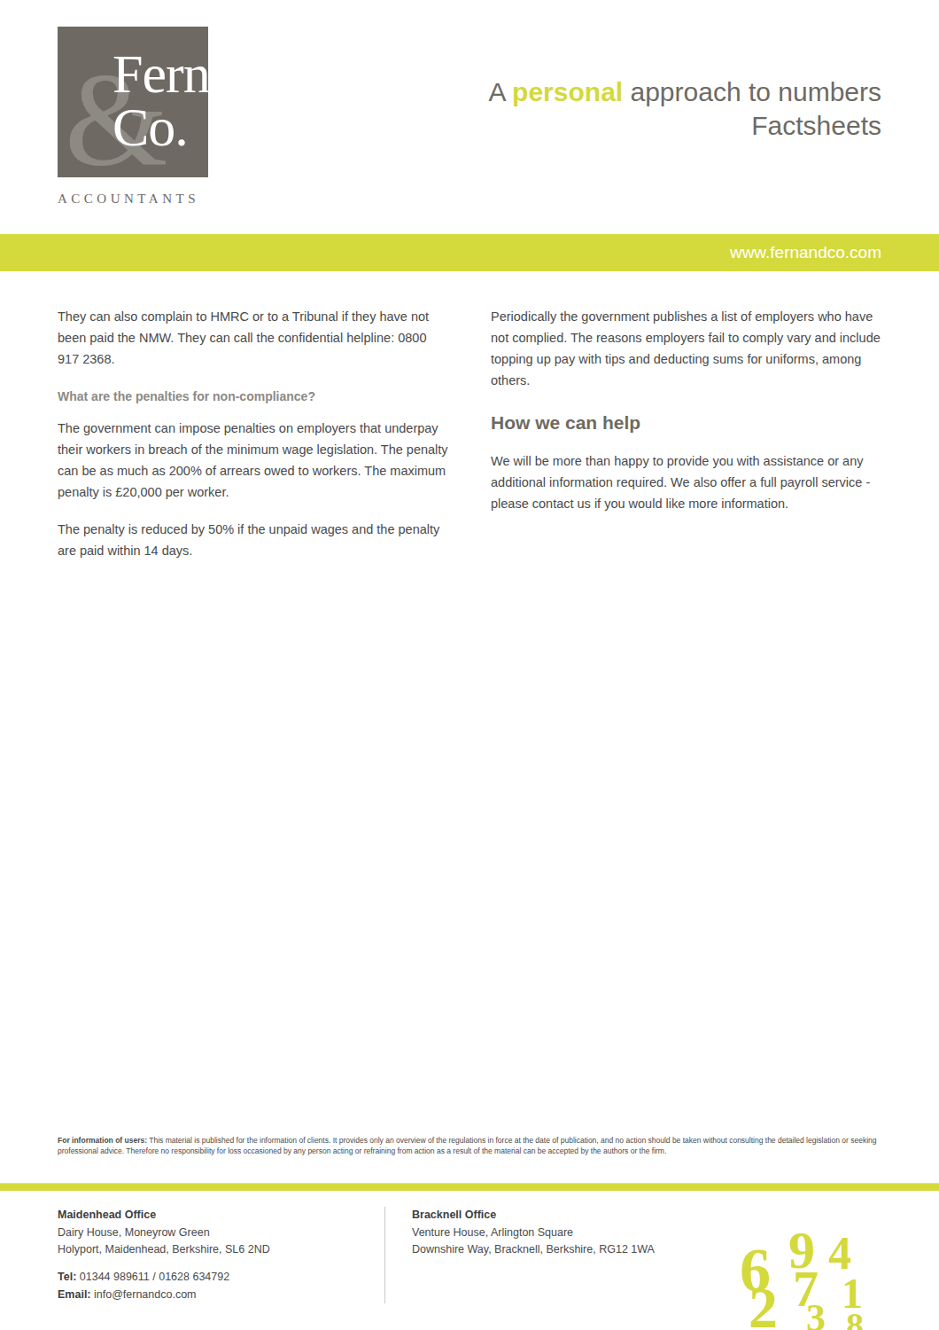&
Fern
Co.
ACCOUNTANTS
A personal approach to numbers
Factsheets
www.fernandco.com
They can also complain to HMRC or to a Tribunal if they have not been paid the NMW. They can call the confidential helpline: 0800 917 2368.
What are the penalties for non-compliance?
The government can impose penalties on employers that underpay their workers in breach of the minimum wage legislation. The penalty can be as much as 200% of arrears owed to workers. The maximum penalty is £20,000 per worker.
The penalty is reduced by 50% if the unpaid wages and the penalty are paid within 14 days.
Periodically the government publishes a list of employers who have not complied. The reasons employers fail to comply vary and include topping up pay with tips and deducting sums for uniforms, among others.
How we can help
We will be more than happy to provide you with assistance or any additional information required. We also offer a full payroll service - please contact us if you would like more information.
For information of users: This material is published for the information of clients. It provides only an overview of the regulations in force at the date of publication, and no action should be taken without consulting the detailed legislation or seeking professional advice. Therefore no responsibility for loss occasioned by any person acting or refraining from action as a result of the material can be accepted by the authors or the firm.
Maidenhead Office
Dairy House, Moneyrow Green
Holyport, Maidenhead, Berkshire, SL6 2ND
Tel: 01344 989611 / 01628 634792
Email: info@fernandco.com
Bracknell Office
Venture House, Arlington Square
Downshire Way, Bracknell, Berkshire, RG12 1WA
9 4 6 7 1 2 3 8